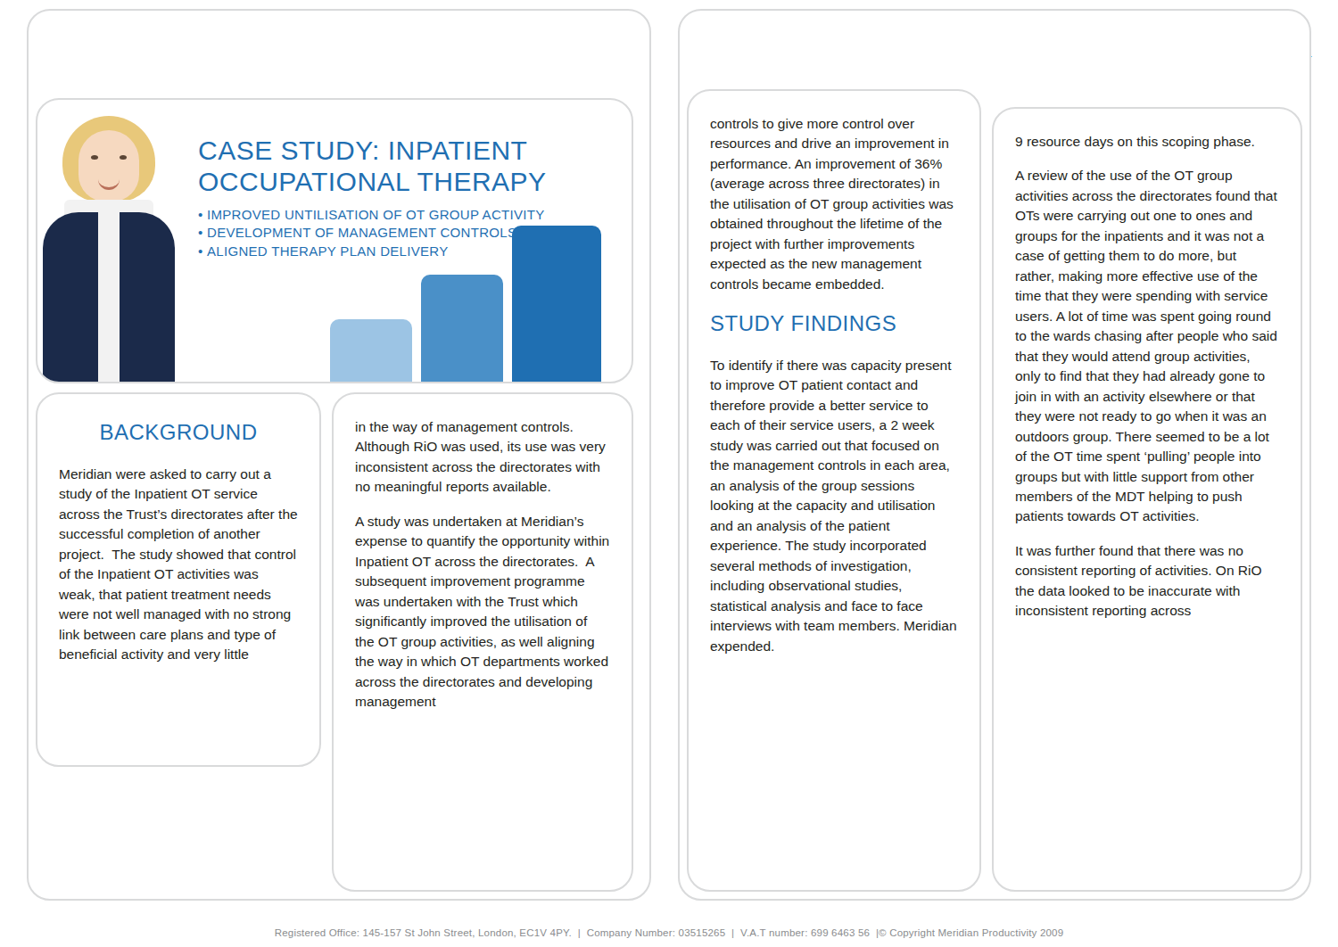Meridian Productivity
CASE STUDY: INPATIENT
OCCUPATIONAL THERAPY
IMPROVED UNTILISATION OF OT GROUP ACTIVITY
DEVELOPMENT OF MANAGEMENT CONTROLS
ALIGNED THERAPY PLAN DELIVERY
BACKGROUND
Meridian were asked to carry out a study of the Inpatient OT service across the Trust’s directorates after the successful completion of another project. The study showed that control of the Inpatient OT activities was weak, that patient treatment needs were not well managed with no strong link between care plans and type of beneficial activity and very little
in the way of management controls. Although RiO was used, its use was very inconsistent across the directorates with no meaningful reports available.
A study was undertaken at Meridian’s expense to quantify the opportunity within Inpatient OT across the directorates. A subsequent improvement programme was undertaken with the Trust which significantly improved the utilisation of the OT group activities, as well aligning the way in which OT departments worked across the directorates and developing management
controls to give more control over resources and drive an improvement in performance. An improvement of 36% (average across three directorates) in the utilisation of OT group activities was obtained throughout the lifetime of the project with further improvements expected as the new management controls became embedded.
STUDY FINDINGS
To identify if there was capacity present to improve OT patient contact and therefore provide a better service to each of their service users, a 2 week study was carried out that focused on the management controls in each area, an analysis of the group sessions looking at the capacity and utilisation and an analysis of the patient experience. The study incorporated several methods of investigation, including observational studies, statistical analysis and face to face interviews with team members. Meridian expended.
9 resource days on this scoping phase.
A review of the use of the OT group activities across the directorates found that OTs were carrying out one to ones and groups for the inpatients and it was not a case of getting them to do more, but rather, making more effective use of the time that they were spending with service users. A lot of time was spent going round to the wards chasing after people who said that they would attend group activities, only to find that they had already gone to join in with an activity elsewhere or that they were not ready to go when it was an outdoors group. There seemed to be a lot of the OT time spent ‘pulling’ people into groups but with little support from other members of the MDT helping to push patients towards OT activities.
It was further found that there was no consistent reporting of activities. On RiO the data looked to be inaccurate with inconsistent reporting across
Registered Office: 145-157 St John Street, London, EC1V 4PY. | Company Number: 03515265 | V.A.T number: 699 6463 56 |© Copyright Meridian Productivity 2009